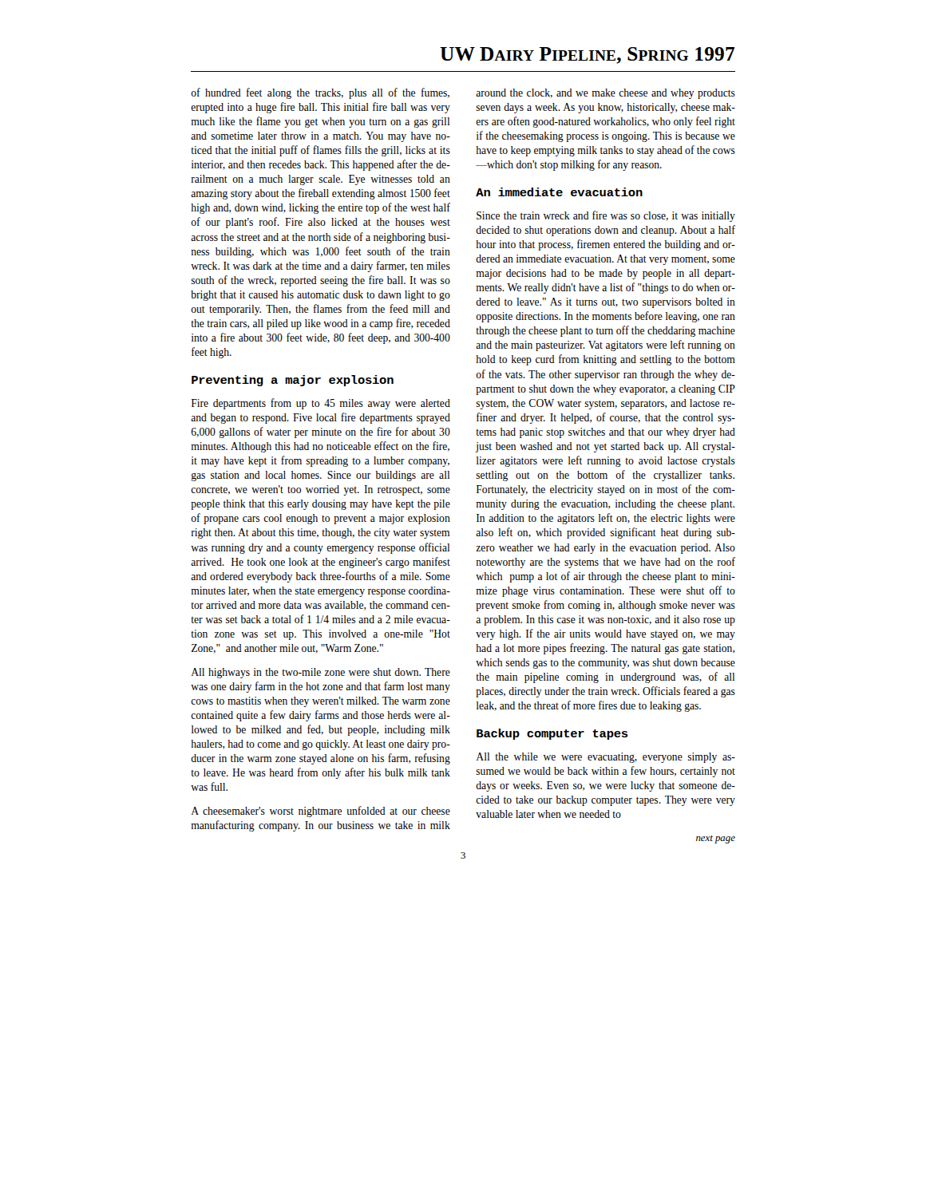UW DAIRY PIPELINE, SPRING 1997
of hundred feet along the tracks, plus all of the fumes, erupted into a huge fire ball. This initial fire ball was very much like the flame you get when you turn on a gas grill and sometime later throw in a match. You may have noticed that the initial puff of flames fills the grill, licks at its interior, and then recedes back. This happened after the derailment on a much larger scale. Eye witnesses told an amazing story about the fireball extending almost 1500 feet high and, down wind, licking the entire top of the west half of our plant's roof. Fire also licked at the houses west across the street and at the north side of a neighboring business building, which was 1,000 feet south of the train wreck. It was dark at the time and a dairy farmer, ten miles south of the wreck, reported seeing the fire ball. It was so bright that it caused his automatic dusk to dawn light to go out temporarily. Then, the flames from the feed mill and the train cars, all piled up like wood in a camp fire, receded into a fire about 300 feet wide, 80 feet deep, and 300-400 feet high.
Preventing a major explosion
Fire departments from up to 45 miles away were alerted and began to respond. Five local fire departments sprayed 6,000 gallons of water per minute on the fire for about 30 minutes. Although this had no noticeable effect on the fire, it may have kept it from spreading to a lumber company, gas station and local homes. Since our buildings are all concrete, we weren't too worried yet. In retrospect, some people think that this early dousing may have kept the pile of propane cars cool enough to prevent a major explosion right then. At about this time, though, the city water system was running dry and a county emergency response official arrived. He took one look at the engineer's cargo manifest and ordered everybody back three-fourths of a mile. Some minutes later, when the state emergency response coordinator arrived and more data was available, the command center was set back a total of 1 1/4 miles and a 2 mile evacuation zone was set up. This involved a one-mile "Hot Zone," and another mile out, "Warm Zone."
All highways in the two-mile zone were shut down. There was one dairy farm in the hot zone and that farm lost many cows to mastitis when they weren't milked. The warm zone contained quite a few dairy farms and those herds were allowed to be milked and fed, but people, including milk haulers, had to come and go quickly. At least one dairy producer in the warm zone stayed alone on his farm, refusing to leave. He was heard from only after his bulk milk tank was full.
A cheesemaker's worst nightmare unfolded at our cheese manufacturing company. In our business we take in milk around the clock, and we make cheese and whey products seven days a week. As you know, historically, cheese makers are often good-natured workaholics, who only feel right if the cheesemaking process is ongoing. This is because we have to keep emptying milk tanks to stay ahead of the cows —which don't stop milking for any reason.
An immediate evacuation
Since the train wreck and fire was so close, it was initially decided to shut operations down and cleanup. About a half hour into that process, firemen entered the building and ordered an immediate evacuation. At that very moment, some major decisions had to be made by people in all departments. We really didn't have a list of "things to do when ordered to leave." As it turns out, two supervisors bolted in opposite directions. In the moments before leaving, one ran through the cheese plant to turn off the cheddaring machine and the main pasteurizer. Vat agitators were left running on hold to keep curd from knitting and settling to the bottom of the vats. The other supervisor ran through the whey department to shut down the whey evaporator, a cleaning CIP system, the COW water system, separators, and lactose refiner and dryer. It helped, of course, that the control systems had panic stop switches and that our whey dryer had just been washed and not yet started back up. All crystallizer agitators were left running to avoid lactose crystals settling out on the bottom of the crystallizer tanks. Fortunately, the electricity stayed on in most of the community during the evacuation, including the cheese plant. In addition to the agitators left on, the electric lights were also left on, which provided significant heat during sub-zero weather we had early in the evacuation period. Also noteworthy are the systems that we have had on the roof which pump a lot of air through the cheese plant to minimize phage virus contamination. These were shut off to prevent smoke from coming in, although smoke never was a problem. In this case it was non-toxic, and it also rose up very high. If the air units would have stayed on, we may had a lot more pipes freezing. The natural gas gate station, which sends gas to the community, was shut down because the main pipeline coming in underground was, of all places, directly under the train wreck. Officials feared a gas leak, and the threat of more fires due to leaking gas.
Backup computer tapes
All the while we were evacuating, everyone simply assumed we would be back within a few hours, certainly not days or weeks. Even so, we were lucky that someone decided to take our backup computer tapes. They were very valuable later when we needed to
next page
3